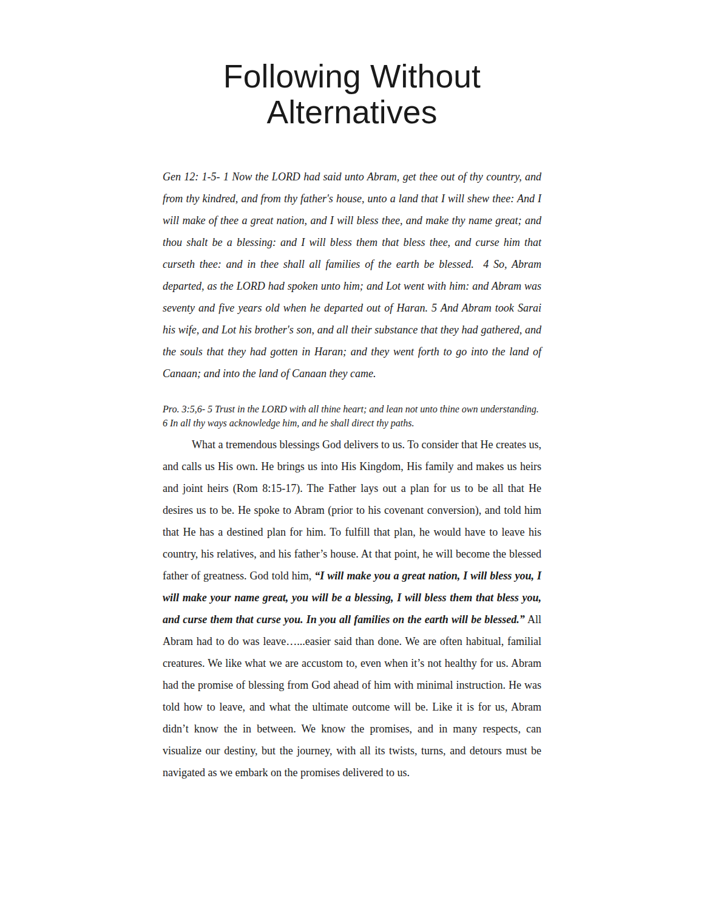Following Without Alternatives
Gen 12: 1-5- 1 Now the LORD had said unto Abram, get thee out of thy country, and from thy kindred, and from thy father's house, unto a land that I will shew thee: And I will make of thee a great nation, and I will bless thee, and make thy name great; and thou shalt be a blessing: and I will bless them that bless thee, and curse him that curseth thee: and in thee shall all families of the earth be blessed. 4 So, Abram departed, as the LORD had spoken unto him; and Lot went with him: and Abram was seventy and five years old when he departed out of Haran. 5 And Abram took Sarai his wife, and Lot his brother's son, and all their substance that they had gathered, and the souls that they had gotten in Haran; and they went forth to go into the land of Canaan; and into the land of Canaan they came.
Pro. 3:5,6- 5 Trust in the LORD with all thine heart; and lean not unto thine own understanding.
6 In all thy ways acknowledge him, and he shall direct thy paths.
What a tremendous blessings God delivers to us. To consider that He creates us, and calls us His own. He brings us into His Kingdom, His family and makes us heirs and joint heirs (Rom 8:15-17). The Father lays out a plan for us to be all that He desires us to be. He spoke to Abram (prior to his covenant conversion), and told him that He has a destined plan for him. To fulfill that plan, he would have to leave his country, his relatives, and his father’s house. At that point, he will become the blessed father of greatness. God told him, “I will make you a great nation, I will bless you, I will make your name great, you will be a blessing, I will bless them that bless you, and curse them that curse you. In you all families on the earth will be blessed.” All Abram had to do was leave…...easier said than done. We are often habitual, familial creatures. We like what we are accustom to, even when it’s not healthy for us. Abram had the promise of blessing from God ahead of him with minimal instruction. He was told how to leave, and what the ultimate outcome will be. Like it is for us, Abram didn’t know the in between. We know the promises, and in many respects, can visualize our destiny, but the journey, with all its twists, turns, and detours must be navigated as we embark on the promises delivered to us.